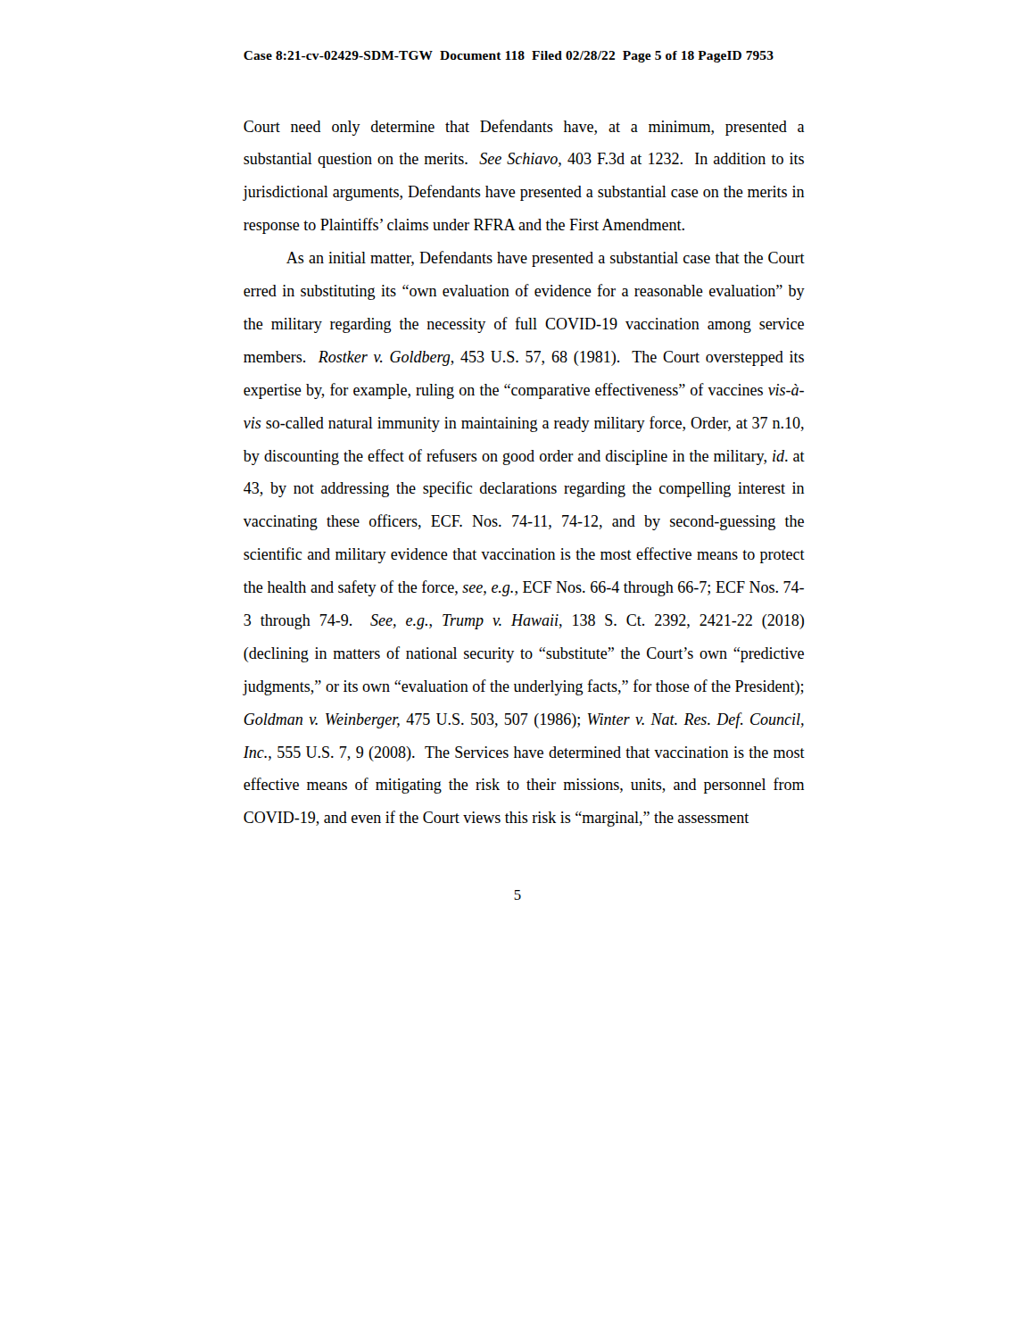Case 8:21-cv-02429-SDM-TGW Document 118 Filed 02/28/22 Page 5 of 18 PageID 7953
Court need only determine that Defendants have, at a minimum, presented a substantial question on the merits. See Schiavo, 403 F.3d at 1232. In addition to its jurisdictional arguments, Defendants have presented a substantial case on the merits in response to Plaintiffs’ claims under RFRA and the First Amendment.
As an initial matter, Defendants have presented a substantial case that the Court erred in substituting its “own evaluation of evidence for a reasonable evaluation” by the military regarding the necessity of full COVID-19 vaccination among service members. Rostker v. Goldberg, 453 U.S. 57, 68 (1981). The Court overstepped its expertise by, for example, ruling on the “comparative effectiveness” of vaccines vis-à-vis so-called natural immunity in maintaining a ready military force, Order, at 37 n.10, by discounting the effect of refusers on good order and discipline in the military, id. at 43, by not addressing the specific declarations regarding the compelling interest in vaccinating these officers, ECF. Nos. 74-11, 74-12, and by second-guessing the scientific and military evidence that vaccination is the most effective means to protect the health and safety of the force, see, e.g., ECF Nos. 66-4 through 66-7; ECF Nos. 74-3 through 74-9. See, e.g., Trump v. Hawaii, 138 S. Ct. 2392, 2421-22 (2018) (declining in matters of national security to “substitute” the Court’s own “predictive judgments,” or its own “evaluation of the underlying facts,” for those of the President); Goldman v. Weinberger, 475 U.S. 503, 507 (1986); Winter v. Nat. Res. Def. Council, Inc., 555 U.S. 7, 9 (2008). The Services have determined that vaccination is the most effective means of mitigating the risk to their missions, units, and personnel from COVID-19, and even if the Court views this risk is “marginal,” the assessment
5